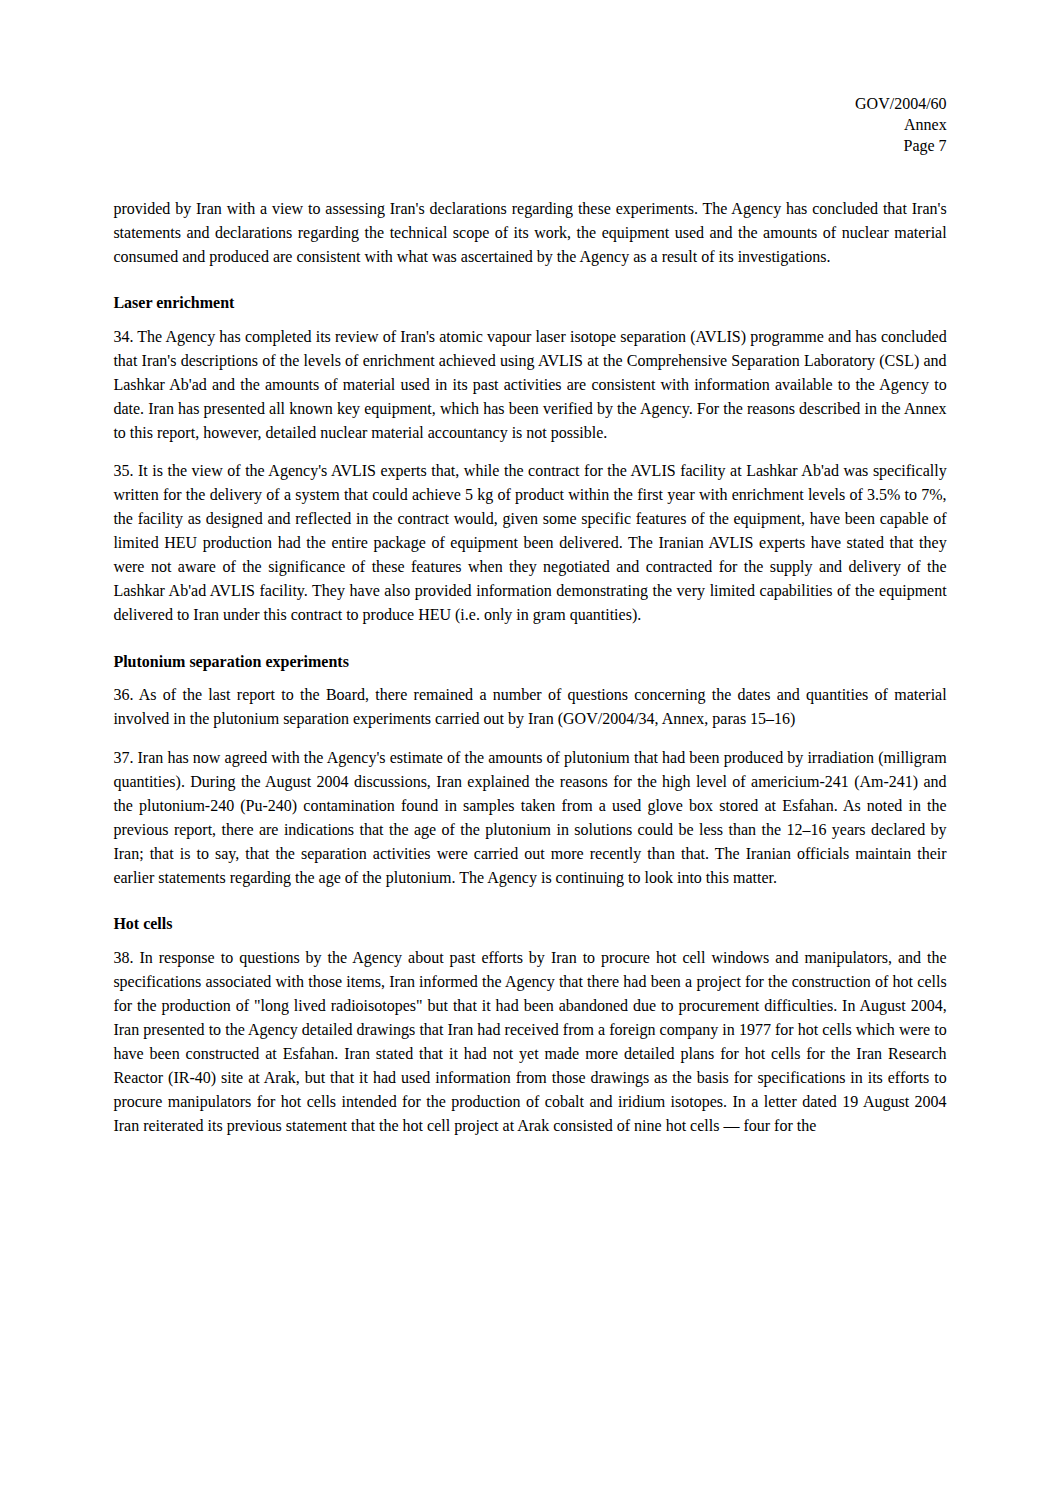GOV/2004/60 Annex Page 7
provided by Iran with a view to assessing Iran's declarations regarding these experiments. The Agency has concluded that Iran's statements and declarations regarding the technical scope of its work, the equipment used and the amounts of nuclear material consumed and produced are consistent with what was ascertained by the Agency as a result of its investigations.
Laser enrichment
34. The Agency has completed its review of Iran's atomic vapour laser isotope separation (AVLIS) programme and has concluded that Iran's descriptions of the levels of enrichment achieved using AVLIS at the Comprehensive Separation Laboratory (CSL) and Lashkar Ab'ad and the amounts of material used in its past activities are consistent with information available to the Agency to date. Iran has presented all known key equipment, which has been verified by the Agency. For the reasons described in the Annex to this report, however, detailed nuclear material accountancy is not possible.
35. It is the view of the Agency's AVLIS experts that, while the contract for the AVLIS facility at Lashkar Ab'ad was specifically written for the delivery of a system that could achieve 5 kg of product within the first year with enrichment levels of 3.5% to 7%, the facility as designed and reflected in the contract would, given some specific features of the equipment, have been capable of limited HEU production had the entire package of equipment been delivered. The Iranian AVLIS experts have stated that they were not aware of the significance of these features when they negotiated and contracted for the supply and delivery of the Lashkar Ab'ad AVLIS facility. They have also provided information demonstrating the very limited capabilities of the equipment delivered to Iran under this contract to produce HEU (i.e. only in gram quantities).
Plutonium separation experiments
36. As of the last report to the Board, there remained a number of questions concerning the dates and quantities of material involved in the plutonium separation experiments carried out by Iran (GOV/2004/34, Annex, paras 15–16)
37. Iran has now agreed with the Agency's estimate of the amounts of plutonium that had been produced by irradiation (milligram quantities). During the August 2004 discussions, Iran explained the reasons for the high level of americium-241 (Am-241) and the plutonium-240 (Pu-240) contamination found in samples taken from a used glove box stored at Esfahan. As noted in the previous report, there are indications that the age of the plutonium in solutions could be less than the 12–16 years declared by Iran; that is to say, that the separation activities were carried out more recently than that. The Iranian officials maintain their earlier statements regarding the age of the plutonium. The Agency is continuing to look into this matter.
Hot cells
38. In response to questions by the Agency about past efforts by Iran to procure hot cell windows and manipulators, and the specifications associated with those items, Iran informed the Agency that there had been a project for the construction of hot cells for the production of "long lived radioisotopes" but that it had been abandoned due to procurement difficulties. In August 2004, Iran presented to the Agency detailed drawings that Iran had received from a foreign company in 1977 for hot cells which were to have been constructed at Esfahan. Iran stated that it had not yet made more detailed plans for hot cells for the Iran Research Reactor (IR-40) site at Arak, but that it had used information from those drawings as the basis for specifications in its efforts to procure manipulators for hot cells intended for the production of cobalt and iridium isotopes. In a letter dated 19 August 2004 Iran reiterated its previous statement that the hot cell project at Arak consisted of nine hot cells — four for the